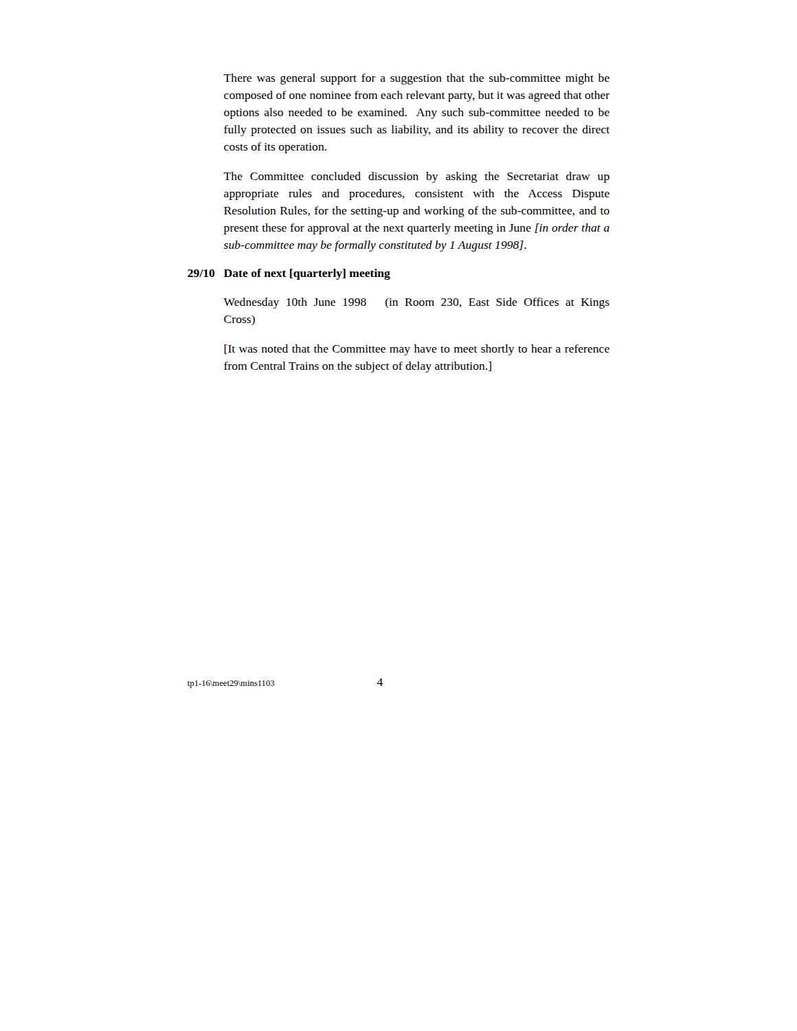There was general support for a suggestion that the sub-committee might be composed of one nominee from each relevant party, but it was agreed that other options also needed to be examined. Any such sub-committee needed to be fully protected on issues such as liability, and its ability to recover the direct costs of its operation.
The Committee concluded discussion by asking the Secretariat draw up appropriate rules and procedures, consistent with the Access Dispute Resolution Rules, for the setting-up and working of the sub-committee, and to present these for approval at the next quarterly meeting in June [in order that a sub-committee may be formally constituted by 1 August 1998].
29/10
Date of next [quarterly] meeting
Wednesday 10th June 1998 (in Room 230, East Side Offices at Kings Cross)
[It was noted that the Committee may have to meet shortly to hear a reference from Central Trains on the subject of delay attribution.]
tp1-16\meet29\mins1103 4